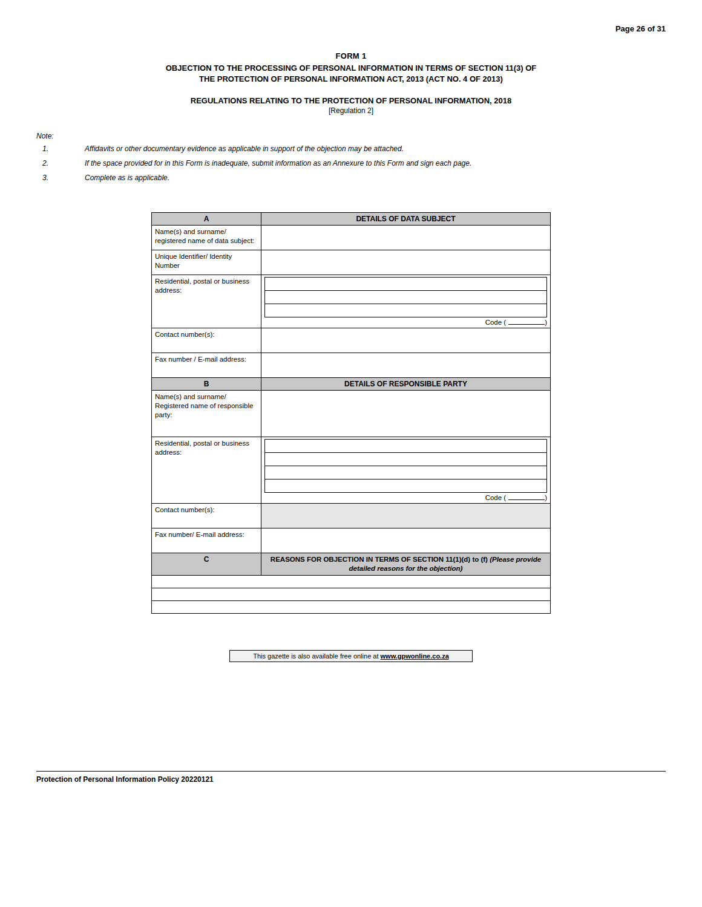Page 26 of 31
FORM 1
OBJECTION TO THE PROCESSING OF PERSONAL INFORMATION IN TERMS OF SECTION 11(3) OF THE PROTECTION OF PERSONAL INFORMATION ACT, 2013 (ACT NO. 4 OF 2013)
REGULATIONS RELATING TO THE PROTECTION OF PERSONAL INFORMATION, 2018
[Regulation 2]
Note:
| 1. | Affidavits or other documentary evidence as applicable in support of the objection may be attached. |
| 2. | If the space provided for in this Form is inadequate, submit information as an Annexure to this Form and sign each page. |
| 3. | Complete as is applicable. |
| A | DETAILS OF DATA SUBJECT |
| --- | --- |
| Name(s) and surname/ registered name of data subject: | |
| Unique Identifier/ Identity Number | |
| Residential, postal or business address: | Code ( ) |
| Contact number(s): | |
| Fax number / E-mail address: | |
| B | DETAILS OF RESPONSIBLE PARTY |
| Name(s) and surname/ Registered name of responsible party: | |
| Residential, postal or business address: | Code ( ) |
| Contact number(s): | |
| Fax number/ E-mail address: | |
| C | REASONS FOR OBJECTION IN TERMS OF SECTION 11(1)(d) to (f) (Please provide detailed reasons for the objection) |
This gazette is also available free online at www.gpwonline.co.za
Protection of Personal Information Policy 20220121